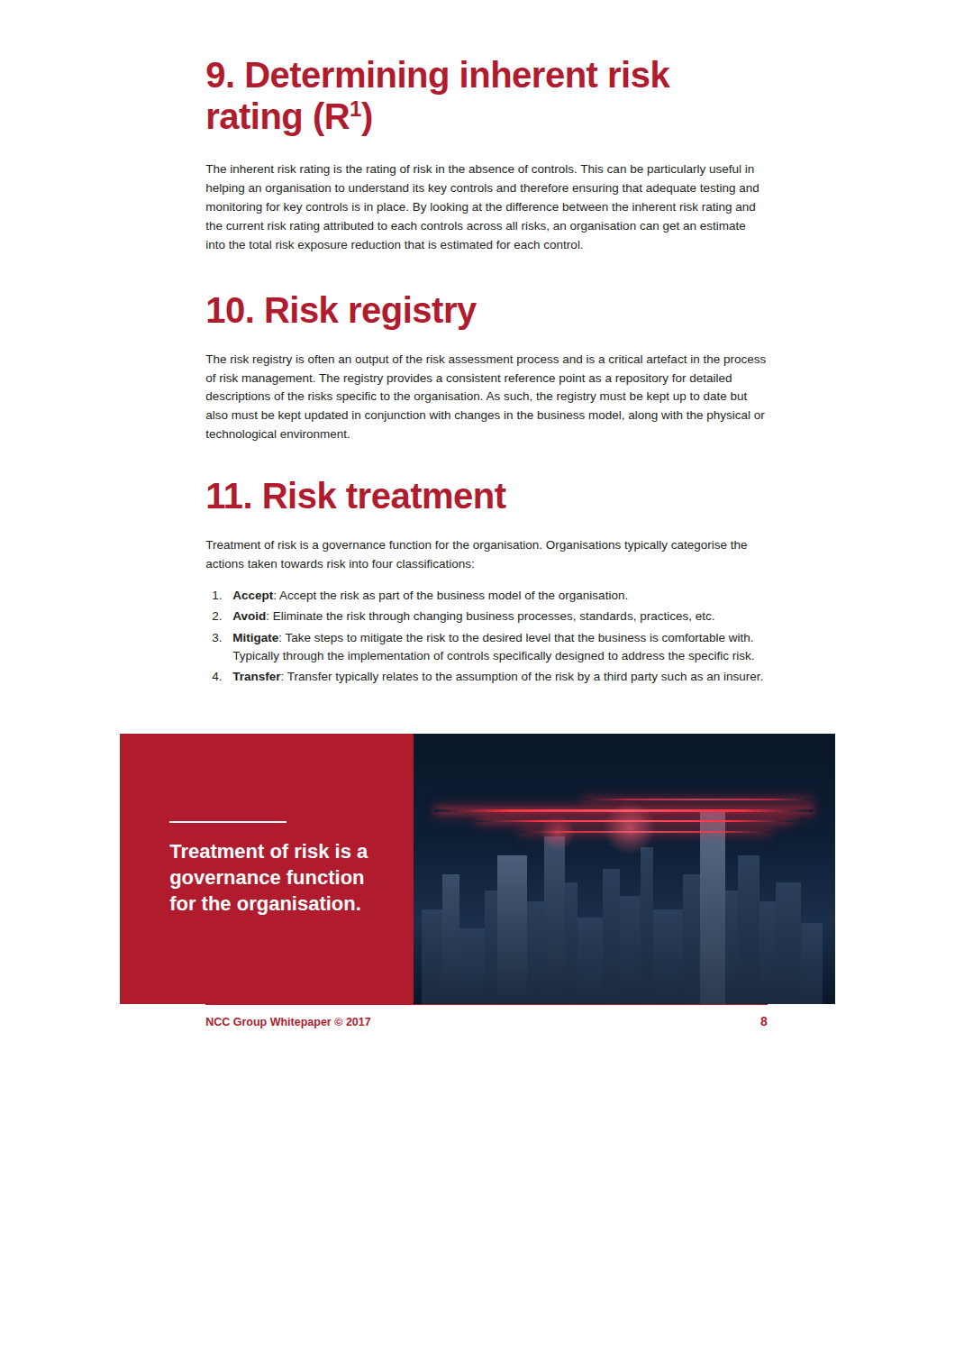9. Determining inherent risk rating (R1)
The inherent risk rating is the rating of risk in the absence of controls. This can be particularly useful in helping an organisation to understand its key controls and therefore ensuring that adequate testing and monitoring for key controls is in place. By looking at the difference between the inherent risk rating and the current risk rating attributed to each controls across all risks, an organisation can get an estimate into the total risk exposure reduction that is estimated for each control.
10. Risk registry
The risk registry is often an output of the risk assessment process and is a critical artefact in the process of risk management. The registry provides a consistent reference point as a repository for detailed descriptions of the risks specific to the organisation. As such, the registry must be kept up to date but also must be kept updated in conjunction with changes in the business model, along with the physical or technological environment.
11. Risk treatment
Treatment of risk is a governance function for the organisation. Organisations typically categorise the actions taken towards risk into four classifications:
Accept: Accept the risk as part of the business model of the organisation.
Avoid: Eliminate the risk through changing business processes, standards, practices, etc.
Mitigate: Take steps to mitigate the risk to the desired level that the business is comfortable with. Typically through the implementation of controls specifically designed to address the specific risk.
Transfer: Transfer typically relates to the assumption of the risk by a third party such as an insurer.
Treatment of risk is a governance function for the organisation.
NCC Group Whitepaper © 2017
8